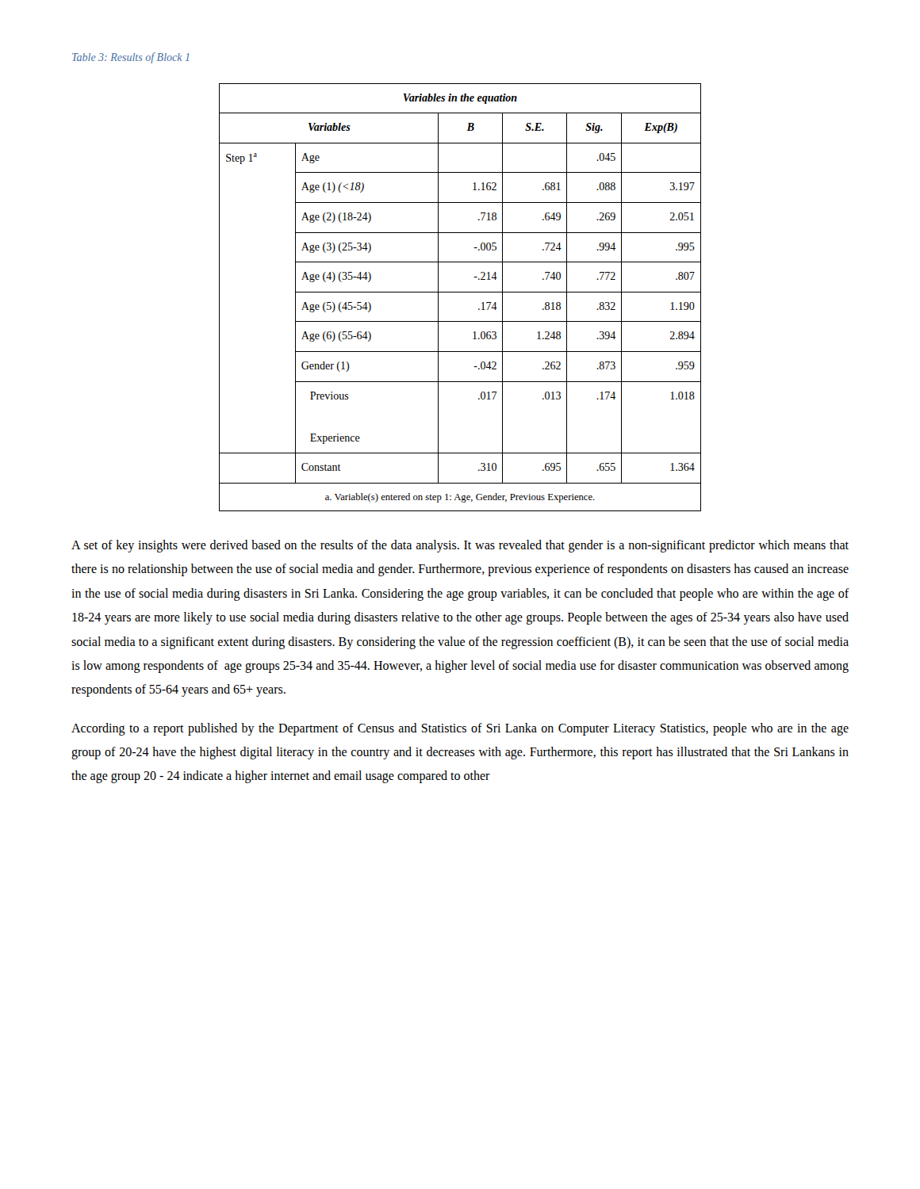Table 3: Results of Block 1
| Variables in the equation |
| Variables | B | S.E. | Sig. | Exp(B) |
| Step 1 a | Age | | | .045 | |
| Age (1) (<18) | 1.162 | .681 | .088 | 3.197 |
| Age (2) (18-24) | .718 | .649 | .269 | 2.051 |
| Age (3) (25-34) | -.005 | .724 | .994 | .995 |
| Age (4) (35-44) | -.214 | .740 | .772 | .807 |
| Age (5) (45-54) | .174 | .818 | .832 | 1.190 |
| Age (6) (55-64) | 1.063 | 1.248 | .394 | 2.894 |
| Gender (1) | -.042 | .262 | .873 | .959 |
| Previous Experience | .017 | .013 | .174 | 1.018 |
| | Constant | .310 | .695 | .655 | 1.364 |
| a. Variable(s) entered on step 1: Age, Gender, Previous Experience. |
A set of key insights were derived based on the results of the data analysis. It was revealed that gender is a non-significant predictor which means that there is no relationship between the use of social media and gender. Furthermore, previous experience of respondents on disasters has caused an increase in the use of social media during disasters in Sri Lanka. Considering the age group variables, it can be concluded that people who are within the age of 18-24 years are more likely to use social media during disasters relative to the other age groups. People between the ages of 25-34 years also have used social media to a significant extent during disasters. By considering the value of the regression coefficient (B), it can be seen that the use of social media is low among respondents of age groups 25-34 and 35-44. However, a higher level of social media use for disaster communication was observed among respondents of 55-64 years and 65+ years.
According to a report published by the Department of Census and Statistics of Sri Lanka on Computer Literacy Statistics, people who are in the age group of 20-24 have the highest digital literacy in the country and it decreases with age. Furthermore, this report has illustrated that the Sri Lankans in the age group 20 - 24 indicate a higher internet and email usage compared to other